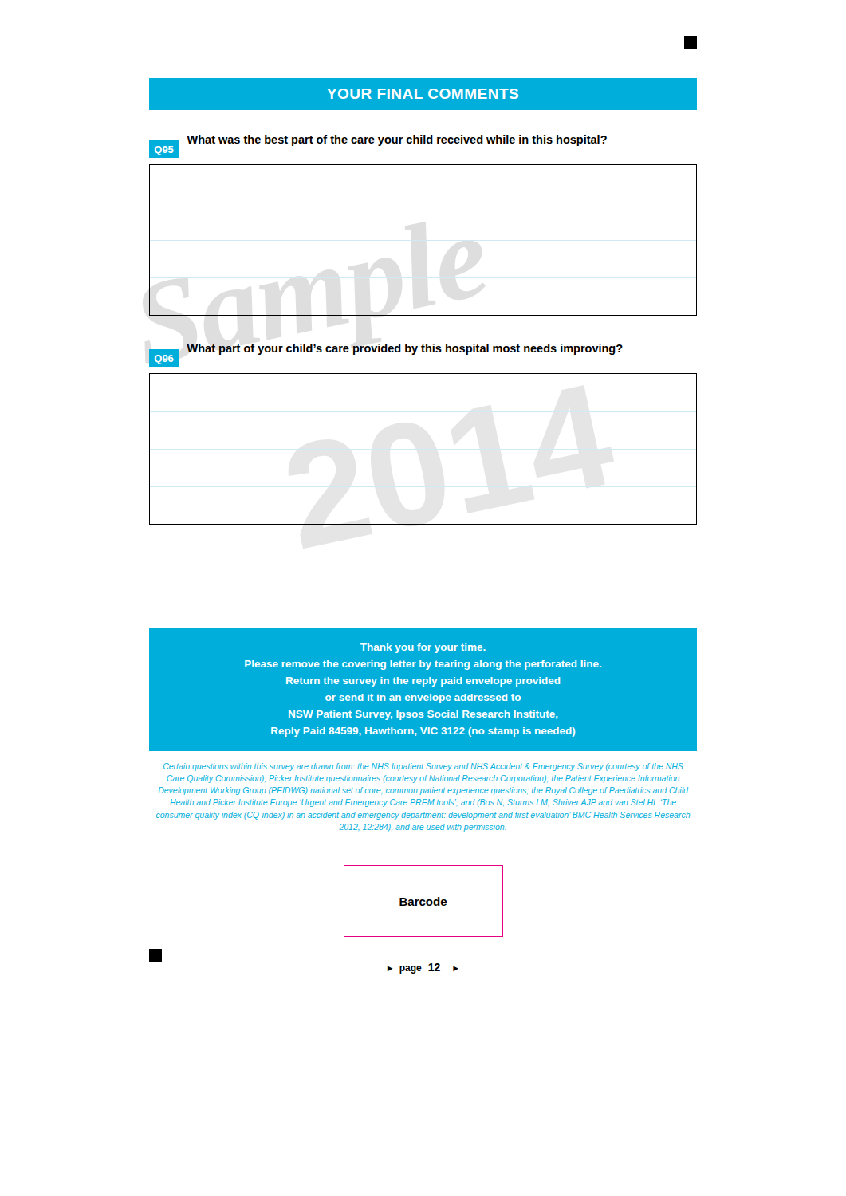Sample
2014
YOUR FINAL COMMENTS
Q95
What was the best part of the care your child received while in this hospital?
Q96
What part of your child’s care provided by this hospital most needs improving?
Thank you for your time.
Please remove the covering letter by tearing along the perforated line.
Return the survey in the reply paid envelope provided
or send it in an envelope addressed to
NSW Patient Survey, Ipsos Social Research Institute,
Reply Paid 84599, Hawthorn, VIC 3122 (no stamp is needed)
Certain questions within this survey are drawn from: the NHS Inpatient Survey and NHS Accident & Emergency Survey (courtesy of the NHS Care Quality Commission); Picker Institute questionnaires (courtesy of National Research Corporation); the Patient Experience Information Development Working Group (PEIDWG) national set of core, common patient experience questions; the Royal College of Paediatrics and Child Health and Picker Institute Europe ‘Urgent and Emergency Care PREM tools’; and (Bos N, Sturms LM, Shriver AJP and van Stel HL ‘The consumer quality index (CQ-index) in an accident and emergency department: development and first evaluation’ BMC Health Services Research 2012, 12:284), and are used with permission.
Barcode
►page12►